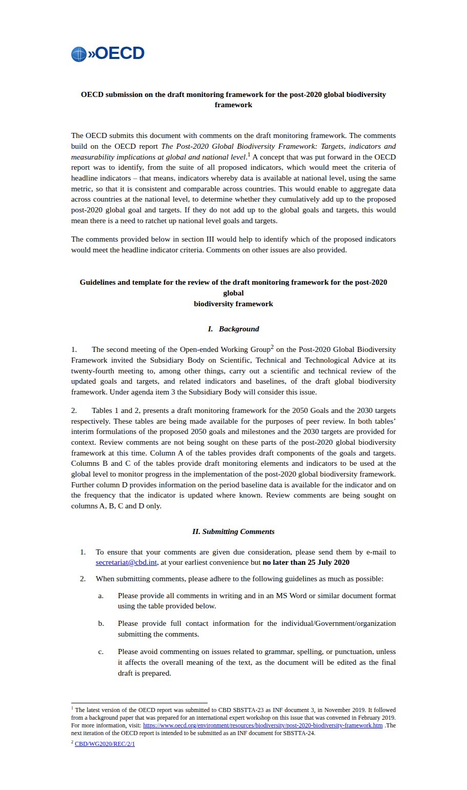»OECD
OECD submission on the draft monitoring framework for the post-2020 global biodiversity framework
The OECD submits this document with comments on the draft monitoring framework. The comments build on the OECD report The Post-2020 Global Biodiversity Framework: Targets, indicators and measurability implications at global and national level.1 A concept that was put forward in the OECD report was to identify, from the suite of all proposed indicators, which would meet the criteria of headline indicators – that means, indicators whereby data is available at national level, using the same metric, so that it is consistent and comparable across countries. This would enable to aggregate data across countries at the national level, to determine whether they cumulatively add up to the proposed post-2020 global goal and targets. If they do not add up to the global goals and targets, this would mean there is a need to ratchet up national level goals and targets.
The comments provided below in section III would help to identify which of the proposed indicators would meet the headline indicator criteria. Comments on other issues are also provided.
Guidelines and template for the review of the draft monitoring framework for the post-2020 global
biodiversity framework
I. Background
1. The second meeting of the Open-ended Working Group2 on the Post-2020 Global Biodiversity Framework invited the Subsidiary Body on Scientific, Technical and Technological Advice at its twenty-fourth meeting to, among other things, carry out a scientific and technical review of the updated goals and targets, and related indicators and baselines, of the draft global biodiversity framework. Under agenda item 3 the Subsidiary Body will consider this issue.
2. Tables 1 and 2, presents a draft monitoring framework for the 2050 Goals and the 2030 targets respectively. These tables are being made available for the purposes of peer review. In both tables’ interim formulations of the proposed 2050 goals and milestones and the 2030 targets are provided for context. Review comments are not being sought on these parts of the post-2020 global biodiversity framework at this time. Column A of the tables provides draft components of the goals and targets. Columns B and C of the tables provide draft monitoring elements and indicators to be used at the global level to monitor progress in the implementation of the post-2020 global biodiversity framework. Further column D provides information on the period baseline data is available for the indicator and on the frequency that the indicator is updated where known. Review comments are being sought on columns A, B, C and D only.
II. Submitting Comments
1. To ensure that your comments are given due consideration, please send them by e-mail to secretariat@cbd.int, at your earliest convenience but no later than 25 July 2020
2. When submitting comments, please adhere to the following guidelines as much as possible:
a. Please provide all comments in writing and in an MS Word or similar document format using the table provided below.
b. Please provide full contact information for the individual/Government/organization submitting the comments.
c. Please avoid commenting on issues related to grammar, spelling, or punctuation, unless it affects the overall meaning of the text, as the document will be edited as the final draft is prepared.
1 The latest version of the OECD report was submitted to CBD SBSTTA-23 as INF document 3, in November 2019. It followed from a background paper that was prepared for an international expert workshop on this issue that was convened in February 2019. For more information, visit: https://www.oecd.org/environment/resources/biodiversity/post-2020-biodiversity-framework.htm .The next iteration of the OECD report is intended to be submitted as an INF document for SBSTTA-24.
2 CBD/WG2020/REC/2/1